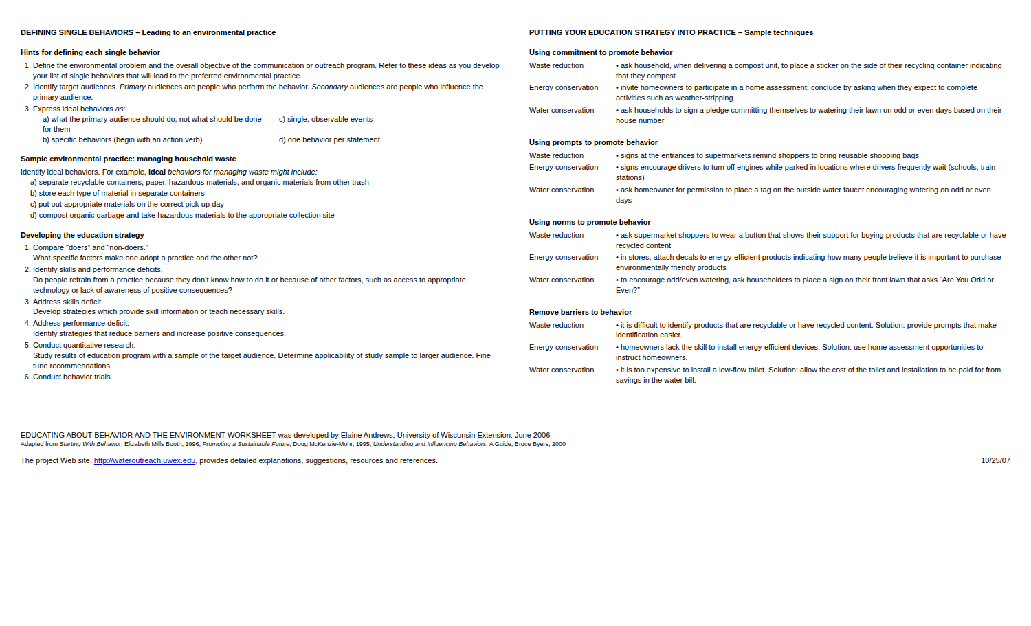DEFINING SINGLE BEHAVIORS – Leading to an environmental practice
Hints for defining each single behavior
Define the environmental problem and the overall objective of the communication or outreach program. Refer to these ideas as you develop your list of single behaviors that will lead to the preferred environmental practice.
Identify target audiences. Primary audiences are people who perform the behavior. Secondary audiences are people who influence the primary audience.
Express ideal behaviors as:
a) what the primary audience should do, not what should be done for them
c) single, observable events
b) specific behaviors (begin with an action verb)
d) one behavior per statement
Sample environmental practice: managing household waste
Identify ideal behaviors. For example, ideal behaviors for managing waste might include:
a) separate recyclable containers, paper, hazardous materials, and organic materials from other trash
b) store each type of material in separate containers
c) put out appropriate materials on the correct pick-up day
d) compost organic garbage and take hazardous materials to the appropriate collection site
Developing the education strategy
Compare “doers” and “non-doers.”
What specific factors make one adopt a practice and the other not?
Identify skills and performance deficits.
Do people refrain from a practice because they don’t know how to do it or because of other factors, such as access to appropriate technology or lack of awareness of positive consequences?
Address skills deficit.
Develop strategies which provide skill information or teach necessary skills.
Address performance deficit.
Identify strategies that reduce barriers and increase positive consequences.
Conduct quantitative research.
Study results of education program with a sample of the target audience. Determine applicability of study sample to larger audience. Fine tune recommendations.
Conduct behavior trials.
PUTTING YOUR EDUCATION STRATEGY INTO PRACTICE – Sample techniques
Using commitment to promote behavior
| Waste reduction | • ask household, when delivering a compost unit, to place a sticker on the side of their recycling container indicating that they compost |
| Energy conservation | • invite homeowners to participate in a home assessment; conclude by asking when they expect to complete activities such as weather-stripping |
| Water conservation | • ask households to sign a pledge committing themselves to watering their lawn on odd or even days based on their house number |
Using prompts to promote behavior
| Waste reduction | • signs at the entrances to supermarkets remind shoppers to bring reusable shopping bags |
| Energy conservation | • signs encourage drivers to turn off engines while parked in locations where drivers frequently wait (schools, train stations) |
| Water conservation | • ask homeowner for permission to place a tag on the outside water faucet encouraging watering on odd or even days |
Using norms to promote behavior
| Waste reduction | • ask supermarket shoppers to wear a button that shows their support for buying products that are recyclable or have recycled content |
| Energy conservation | • in stores, attach decals to energy-efficient products indicating how many people believe it is important to purchase environmentally friendly products |
| Water conservation | • to encourage odd/even watering, ask householders to place a sign on their front lawn that asks “Are You Odd or Even?” |
Remove barriers to behavior
| Waste reduction | • it is difficult to identify products that are recyclable or have recycled content. Solution: provide prompts that make identification easier. |
| Energy conservation | • homeowners lack the skill to install energy-efficient devices. Solution: use home assessment opportunities to instruct homeowners. |
| Water conservation | • it is too expensive to install a low-flow toilet. Solution: allow the cost of the toilet and installation to be paid for from savings in the water bill. |
EDUCATING ABOUT BEHAVIOR AND THE ENVIRONMENT WORKSHEET was developed by Elaine Andrews, University of Wisconsin Extension. June 2006
Adapted from Starting With Behavior, Elizabeth Mills Booth, 1996; Promoting a Sustainable Future, Doug McKenzie-Mohr, 1995; Understanding and Influencing Behaviors: A Guide, Bruce Byers, 2000
The project Web site, http://wateroutreach.uwex.edu, provides detailed explanations, suggestions, resources and references. 10/25/07